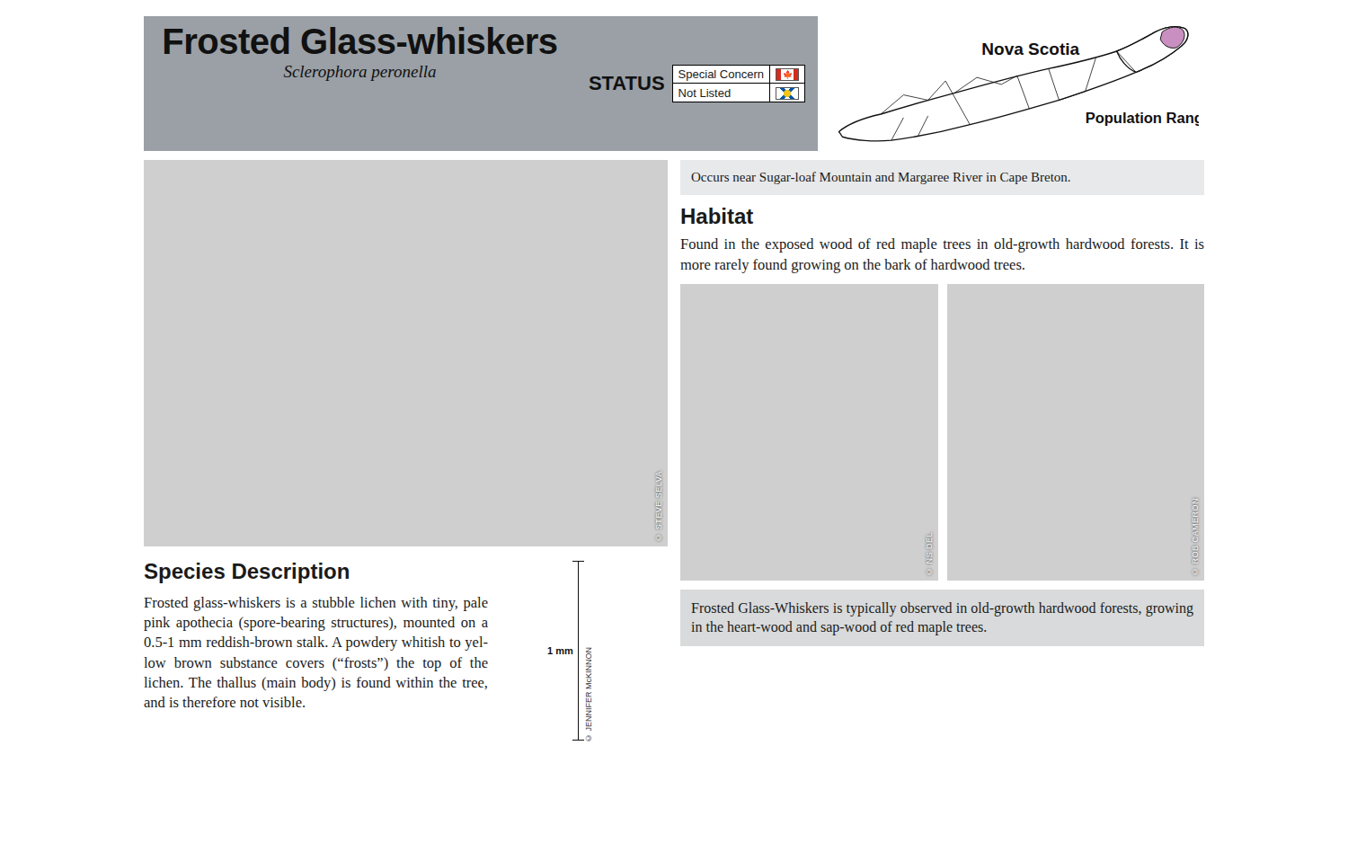45
Frosted Glass-whiskers
Sclerophora peronella
STATUS
| Special Concern | |
| Not Listed | |
Nova Scotia Population Range
© STEVE SELVA
Species Description
Frosted glass-whiskers is a stubble lichen with tiny, pale pink apothecia (spore-bearing structures), mounted on a 0.5-1 mm reddish-brown stalk. A powdery whitish to yellow brown substance covers (“frosts”) the top of the lichen. The thallus (main body) is found within the tree, and is therefore not visible.
1 mm
© JENNIFER McKINNON
Occurs near Sugar-loaf Mountain and Margaree River in Cape Breton.
Habitat
Found in the exposed wood of red maple trees in old-growth hardwood forests. It is more rarely found growing on the bark of hardwood trees.
© NS DEL
© ROB CAMERON
Frosted Glass-Whiskers is typically observed in old-growth hardwood forests, growing in the heart-wood and sap-wood of red maple trees.